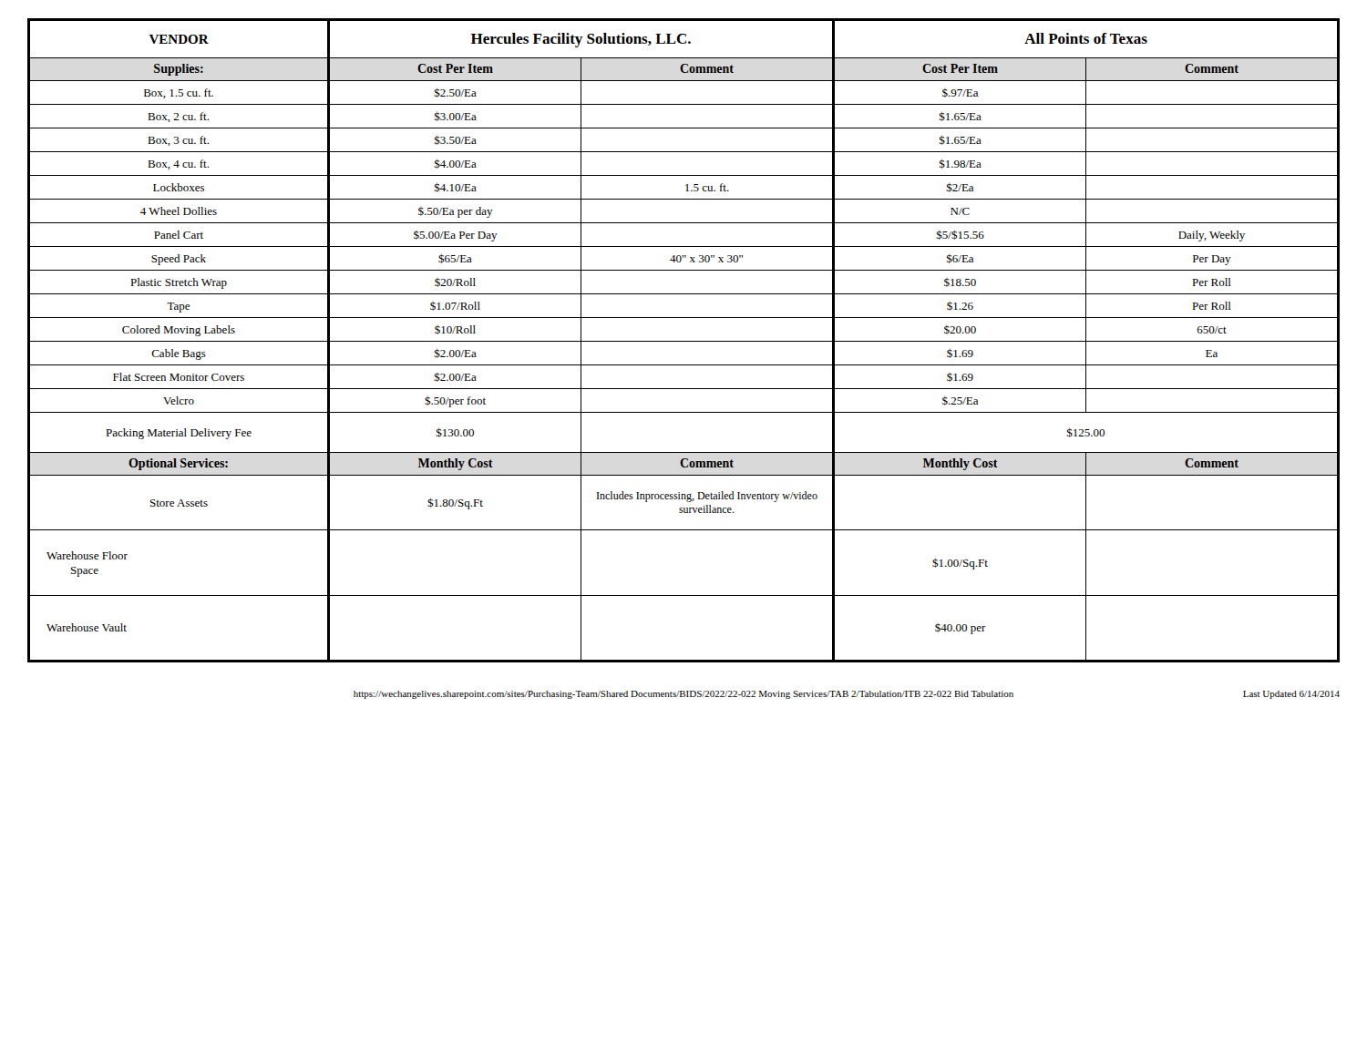| VENDOR | Hercules Facility Solutions, LLC. | All Points of Texas |
| Supplies: | Cost Per Item | Comment | Cost Per Item | Comment |
| Box, 1.5 cu. ft. | $2.50/Ea | | $.97/Ea | |
| Box, 2 cu. ft. | $3.00/Ea | | $1.65/Ea | |
| Box, 3 cu. ft. | $3.50/Ea | | $1.65/Ea | |
| Box, 4 cu. ft. | $4.00/Ea | | $1.98/Ea | |
| Lockboxes | $4.10/Ea | 1.5 cu. ft. | $2/Ea | |
| 4 Wheel Dollies | $.50/Ea per day | | N/C | |
| Panel Cart | $5.00/Ea Per Day | | $5/$15.56 | Daily, Weekly |
| Speed Pack | $65/Ea | 40" x 30" x 30" | $6/Ea | Per Day |
| Plastic Stretch Wrap | $20/Roll | | $18.50 | Per Roll |
| Tape | $1.07/Roll | | $1.26 | Per Roll |
| Colored Moving Labels | $10/Roll | | $20.00 | 650/ct |
| Cable Bags | $2.00/Ea | | $1.69 | Ea |
| Flat Screen Monitor Covers | $2.00/Ea | | $1.69 | |
| Velcro | $.50/per foot | | $.25/Ea | |
| Packing Material Delivery Fee | $130.00 | | $125.00 |
| Optional Services: | Monthly Cost | Comment | Monthly Cost | Comment |
| Store Assets | $1.80/Sq.Ft | Includes Inprocessing, Detailed Inventory w/video surveillance. | | |
| Warehouse Floor Space | | | $1.00/Sq.Ft | |
| Warehouse Vault | | | $40.00 per | |
https://wechangelives.sharepoint.com/sites/Purchasing-Team/Shared Documents/BIDS/2022/22-022 Moving Services/TAB 2/Tabulation/ITB 22-022 Bid Tabulation Last Updated 6/14/2014